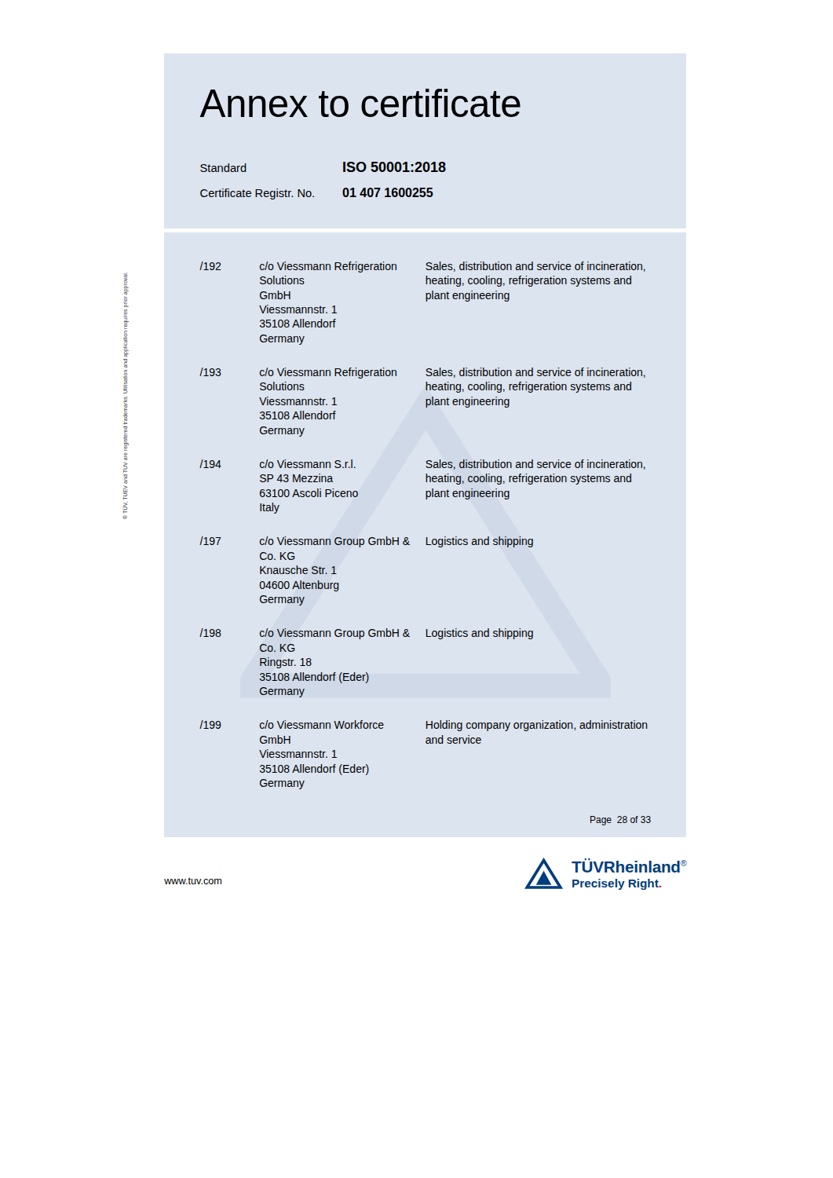® TÜV, TUEV and TUV are registered trademarks. Utilisation and application requires prior approval.
Annex to certificate
Standard
ISO 50001:2018
Certificate Registr. No.
01 407 1600255
/192
c/o Viessmann Refrigeration Solutions
GmbH
Viessmannstr. 1
35108 Allendorf
Germany
Sales, distribution and service of incineration, heating, cooling, refrigeration systems and plant engineering
/193
c/o Viessmann Refrigeration Solutions
Viessmannstr. 1
35108 Allendorf
Germany
Sales, distribution and service of incineration, heating, cooling, refrigeration systems and plant engineering
/194
c/o Viessmann S.r.l.
SP 43 Mezzina
63100 Ascoli Piceno
Italy
Sales, distribution and service of incineration, heating, cooling, refrigeration systems and plant engineering
/197
c/o Viessmann Group GmbH & Co. KG
Knausche Str. 1
04600 Altenburg
Germany
Logistics and shipping
/198
c/o Viessmann Group GmbH & Co. KG
Ringstr. 18
35108 Allendorf (Eder)
Germany
Logistics and shipping
/199
c/o Viessmann Workforce GmbH
Viessmannstr. 1
35108 Allendorf (Eder)
Germany
Holding company organization, administration and service
Page 28 of 33
www.tuv.com
TÜVRheinland®
Precisely Right.